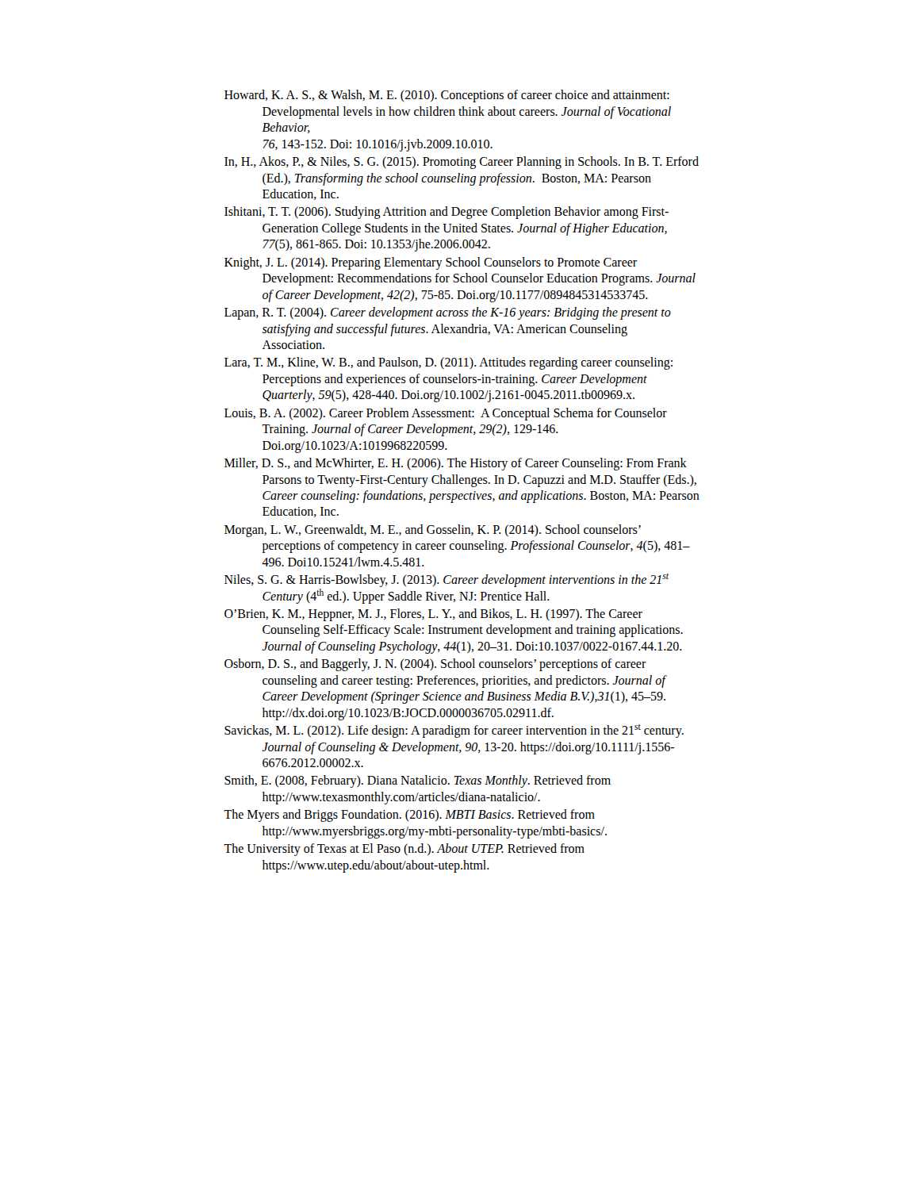Howard, K. A. S., & Walsh, M. E. (2010). Conceptions of career choice and attainment: Developmental levels in how children think about careers. Journal of Vocational Behavior,
76, 143-152. Doi: 10.1016/j.jvb.2009.10.010.
In, H., Akos, P., & Niles, S. G. (2015). Promoting Career Planning in Schools. In B. T. Erford (Ed.), Transforming the school counseling profession. Boston, MA: Pearson Education, Inc.
Ishitani, T. T. (2006). Studying Attrition and Degree Completion Behavior among First-Generation College Students in the United States. Journal of Higher Education, 77(5), 861-865. Doi: 10.1353/jhe.2006.0042.
Knight, J. L. (2014). Preparing Elementary School Counselors to Promote Career Development: Recommendations for School Counselor Education Programs. Journal of Career Development, 42(2), 75-85. Doi.org/10.1177/0894845314533745.
Lapan, R. T. (2004). Career development across the K-16 years: Bridging the present to satisfying and successful futures. Alexandria, VA: American Counseling Association.
Lara, T. M., Kline, W. B., and Paulson, D. (2011). Attitudes regarding career counseling: Perceptions and experiences of counselors-in-training. Career Development Quarterly, 59(5), 428-440. Doi.org/10.1002/j.2161-0045.2011.tb00969.x.
Louis, B. A. (2002). Career Problem Assessment: A Conceptual Schema for Counselor Training. Journal of Career Development, 29(2), 129-146. Doi.org/10.1023/A:1019968220599.
Miller, D. S., and McWhirter, E. H. (2006). The History of Career Counseling: From Frank Parsons to Twenty-First-Century Challenges. In D. Capuzzi and M.D. Stauffer (Eds.), Career counseling: foundations, perspectives, and applications. Boston, MA: Pearson Education, Inc.
Morgan, L. W., Greenwaldt, M. E., and Gosselin, K. P. (2014). School counselors’ perceptions of competency in career counseling. Professional Counselor, 4(5), 481–496. Doi10.15241/lwm.4.5.481.
Niles, S. G. & Harris-Bowlsbey, J. (2013). Career development interventions in the 21st Century (4th ed.). Upper Saddle River, NJ: Prentice Hall.
O’Brien, K. M., Heppner, M. J., Flores, L. Y., and Bikos, L. H. (1997). The Career Counseling Self-Efficacy Scale: Instrument development and training applications. Journal of Counseling Psychology, 44(1), 20–31. Doi:10.1037/0022-0167.44.1.20.
Osborn, D. S., and Baggerly, J. N. (2004). School counselors’ perceptions of career counseling and career testing: Preferences, priorities, and predictors. Journal of Career Development (Springer Science and Business Media B.V.),31(1), 45–59. http://dx.doi.org/10.1023/B:JOCD.0000036705.02911.df.
Savickas, M. L. (2012). Life design: A paradigm for career intervention in the 21st century. Journal of Counseling & Development, 90, 13-20. https://doi.org/10.1111/j.1556-6676.2012.00002.x.
Smith, E. (2008, February). Diana Natalicio. Texas Monthly. Retrieved from http://www.texasmonthly.com/articles/diana-natalicio/.
The Myers and Briggs Foundation. (2016). MBTI Basics. Retrieved from http://www.myersbriggs.org/my-mbti-personality-type/mbti-basics/.
The University of Texas at El Paso (n.d.). About UTEP. Retrieved from https://www.utep.edu/about/about-utep.html.